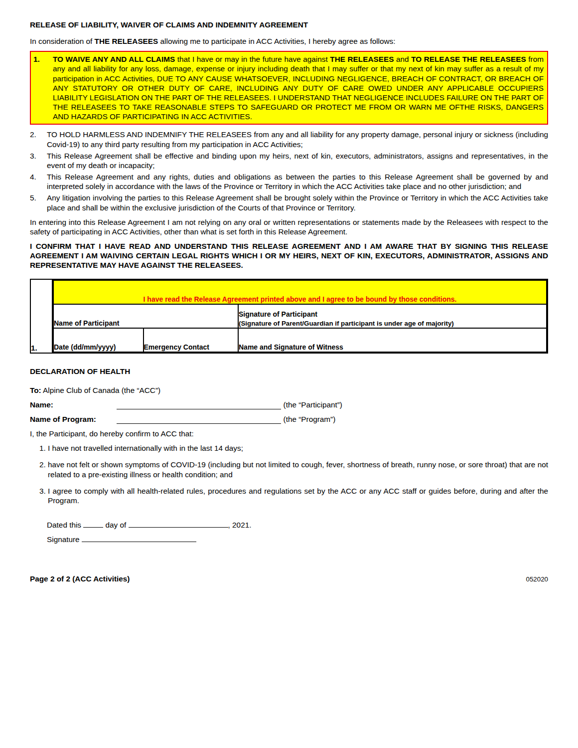RELEASE OF LIABILITY, WAIVER OF CLAIMS AND INDEMNITY AGREEMENT
In consideration of THE RELEASEES allowing me to participate in ACC Activities, I hereby agree as follows:
| 1. | TO WAIVE ANY AND ALL CLAIMS that I have or may in the future have against THE RELEASEES and TO RELEASE THE RELEASEES from any and all liability for any loss, damage, expense or injury including death that I may suffer or that my next of kin may suffer as a result of my participation in ACC Activities, DUE TO ANY CAUSE WHATSOEVER, INCLUDING NEGLIGENCE, BREACH OF CONTRACT, OR BREACH OF ANY STATUTORY OR OTHER DUTY OF CARE, INCLUDING ANY DUTY OF CARE OWED UNDER ANY APPLICABLE OCCUPIERS LIABILITY LEGISLATION ON THE PART OF THE RELEASEES. I UNDERSTAND THAT NEGLIGENCE INCLUDES FAILURE ON THE PART OF THE RELEASEES TO TAKE REASONABLE STEPS TO SAFEGUARD OR PROTECT ME FROM OR WARN ME OFTHE RISKS, DANGERS AND HAZARDS OF PARTICIPATING IN ACC ACTIVITIES. |
2. TO HOLD HARMLESS AND INDEMNIFY THE RELEASEES from any and all liability for any property damage, personal injury or sickness (including Covid-19) to any third party resulting from my participation in ACC Activities;
3. This Release Agreement shall be effective and binding upon my heirs, next of kin, executors, administrators, assigns and representatives, in the event of my death or incapacity;
4. This Release Agreement and any rights, duties and obligations as between the parties to this Release Agreement shall be governed by and interpreted solely in accordance with the laws of the Province or Territory in which the ACC Activities take place and no other jurisdiction; and
5. Any litigation involving the parties to this Release Agreement shall be brought solely within the Province or Territory in which the ACC Activities take place and shall be within the exclusive jurisdiction of the Courts of that Province or Territory.
In entering into this Release Agreement I am not relying on any oral or written representations or statements made by the Releasees with respect to the safety of participating in ACC Activities, other than what is set forth in this Release Agreement.
I CONFIRM THAT I HAVE READ AND UNDERSTAND THIS RELEASE AGREEMENT AND I AM AWARE THAT BY SIGNING THIS RELEASE AGREEMENT I AM WAIVING CERTAIN LEGAL RIGHTS WHICH I OR MY HEIRS, NEXT OF KIN, EXECUTORS, ADMINISTRATOR, ASSIGNS AND REPRESENTATIVE MAY HAVE AGAINST THE RELEASEES.
| 1. | / I have read the Release Agreement printed above and I agree to be bound by those conditions. / / Name of Participant / Signature of Participant (Signature of Parent/Guardian if participant is under age of majority) / / Date (dd/mm/yyyy) / Emergency Contact / Name and Signature of Witness / |
DECLARATION OF HEALTH
To: Alpine Club of Canada (the “ACC”)
Name: (the “Participant”)
Name of Program: (the “Program”)
I, the Participant, do hereby confirm to ACC that:
I have not travelled internationally with in the last 14 days;
have not felt or shown symptoms of COVID-19 (including but not limited to cough, fever, shortness of breath, runny nose, or sore throat) that are not related to a pre-existing illness or health condition; and
I agree to comply with all health-related rules, procedures and regulations set by the ACC or any ACC staff or guides before, during and after the Program.
Dated this day of , 2021.
Signature
Page 2 of 2 (ACC Activities)
052020